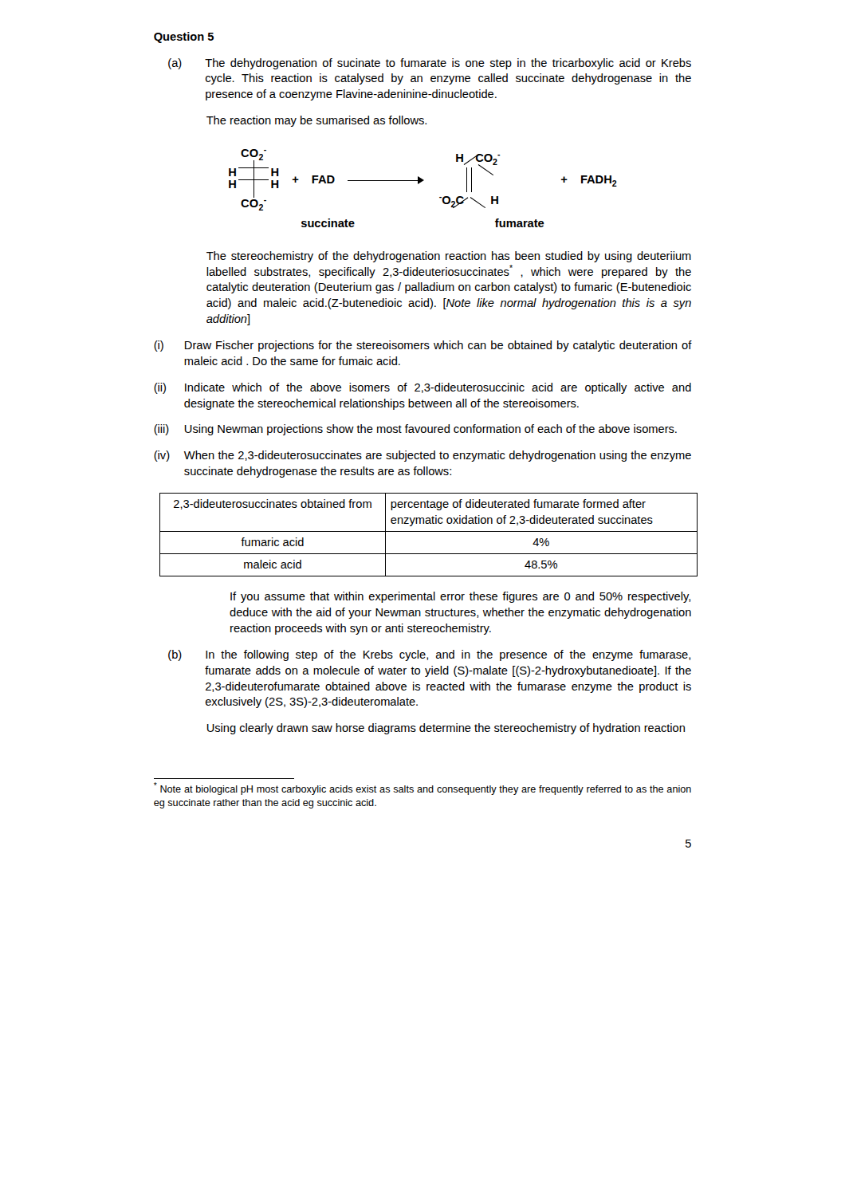Question 5
(a)
The dehydrogenation of sucinate to fumarate is one step in the tricarboxylic acid or Krebs cycle. This reaction is catalysed by an enzyme called succinate dehydrogenase in the presence of a coenzyme Flavine-adeninine-dinucleotide.
The reaction may be sumarised as follows.
CO2-
H H
H H
CO2-
+
FAD
H CO2- -O2C H
+
FADH2
succinate fumarate
The stereochemistry of the dehydrogenation reaction has been studied by using deuteriium labelled substrates, specifically 2,3-dideuteriosuccinates* , which were prepared by the catalytic deuteration (Deuterium gas / palladium on carbon catalyst) to fumaric (E-butenedioic acid) and maleic acid.(Z-butenedioic acid). [Note like normal hydrogenation this is a syn addition]
(i)
Draw Fischer projections for the stereoisomers which can be obtained by catalytic deuteration of maleic acid . Do the same for fumaic acid.
(ii)
Indicate which of the above isomers of 2,3-dideuterosuccinic acid are optically active and designate the stereochemical relationships between all of the stereoisomers.
(iii)
Using Newman projections show the most favoured conformation of each of the above isomers.
(iv)
When the 2,3-dideuterosuccinates are subjected to enzymatic dehydrogenation using the enzyme succinate dehydrogenase the results are as follows:
| 2,3-dideuterosuccinates obtained from | percentage of dideuterated fumarate formed after enzymatic oxidation of 2,3-dideuterated succinates |
| --- | --- |
| fumaric acid | 4% |
| maleic acid | 48.5% |
If you assume that within experimental error these figures are 0 and 50% respectively, deduce with the aid of your Newman structures, whether the enzymatic dehydrogenation reaction proceeds with syn or anti stereochemistry.
(b)
In the following step of the Krebs cycle, and in the presence of the enzyme fumarase, fumarate adds on a molecule of water to yield (S)-malate [(S)-2-hydroxybutanedioate]. If the 2,3-dideuterofumarate obtained above is reacted with the fumarase enzyme the product is exclusively (2S, 3S)-2,3-dideuteromalate.
Using clearly drawn saw horse diagrams determine the stereochemistry of hydration reaction
* Note at biological pH most carboxylic acids exist as salts and consequently they are frequently referred to as the anion eg succinate rather than the acid eg succinic acid.
5